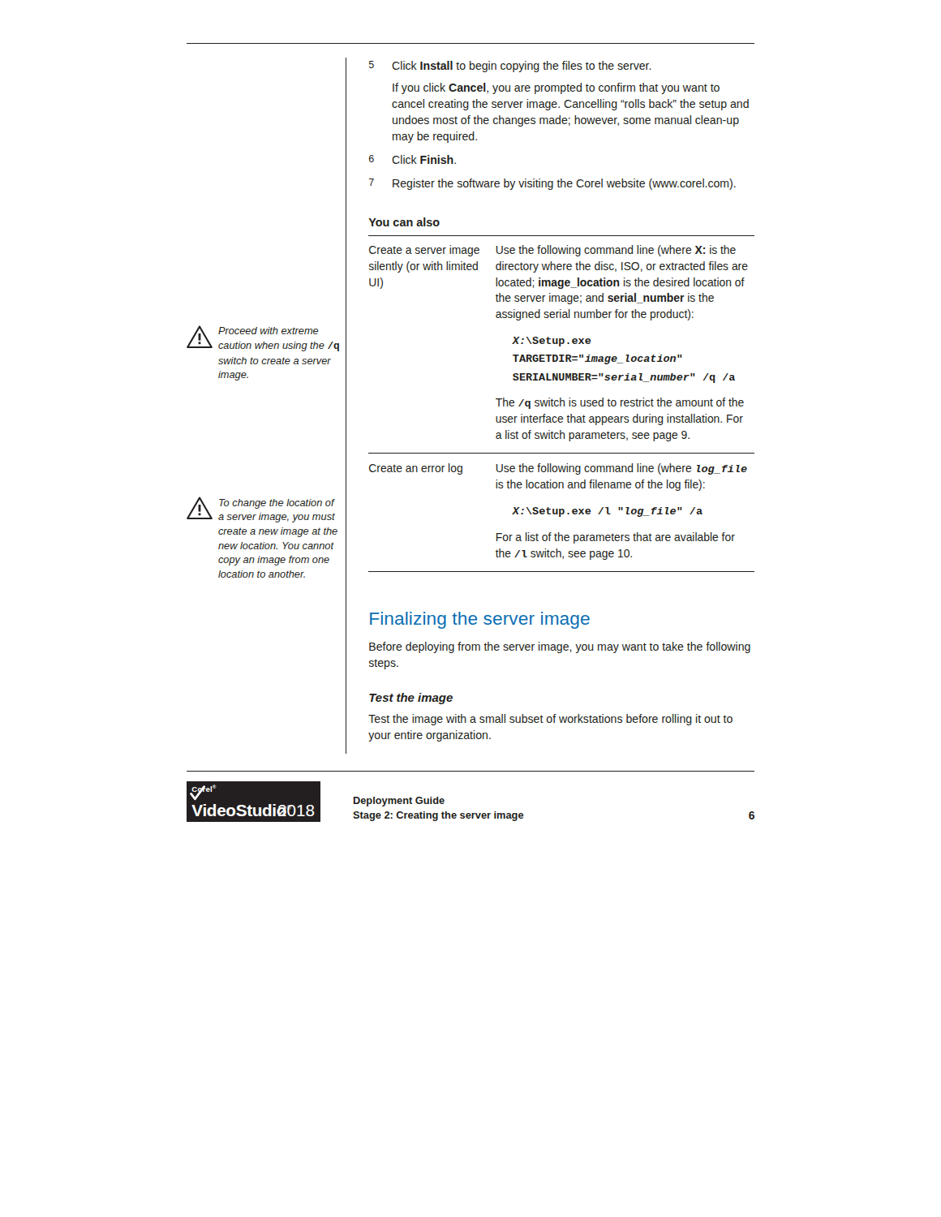Proceed with extreme caution when using the /q switch to create a server image.
To change the location of a server image, you must create a new image at the new location. You cannot copy an image from one location to another.
5
Click Install to begin copying the files to the server.
If you click Cancel, you are prompted to confirm that you want to cancel creating the server image. Cancelling “rolls back” the setup and undoes most of the changes made; however, some manual clean-up may be required.
6
Click Finish.
7
Register the software by visiting the Corel website (www.corel.com).
You can also
| Create a server image silently (or with limited UI) | Use the following command line (where X: is the directory where the disc, ISO, or extracted files are located; image_location is the desired location of the server image; and serial_number is the assigned serial number for the product): X: \Setup.exe TARGETDIR=" image_location " SERIALNUMBER=" serial_number " /q /a The /q switch is used to restrict the amount of the user interface that appears during installation. For a list of switch parameters, see page 9. |
| Create an error log | Use the following command line (where log_file is the location and filename of the log file): X: \Setup.exe /l " log_file " /a For a list of the parameters that are available for the /l switch, see page 10. |
Finalizing the server image
Before deploying from the server image, you may want to take the following steps.
Test the image
Test the image with a small subset of workstations before rolling it out to your entire organization.
Corel®
VideoStudio®
2018
Deployment Guide
Stage 2: Creating the server image
6